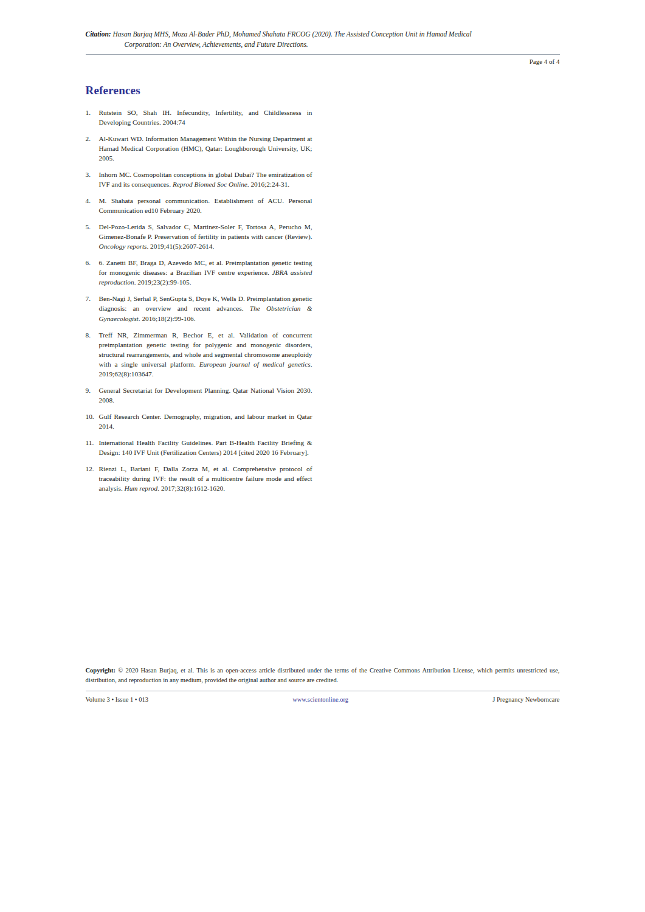Citation: Hasan Burjaq MHS, Moza Al-Bader PhD, Mohamed Shahata FRCOG (2020). The Assisted Conception Unit in Hamad Medical Corporation: An Overview, Achievements, and Future Directions.
Page 4 of 4
References
Rutstein SO, Shah IH. Infecundity, Infertility, and Childlessness in Developing Countries. 2004:74
Al-Kuwari WD. Information Management Within the Nursing Department at Hamad Medical Corporation (HMC), Qatar: Loughborough University, UK; 2005.
Inhorn MC. Cosmopolitan conceptions in global Dubai? The emiratization of IVF and its consequences. Reprod Biomed Soc Online. 2016;2:24-31.
M. Shahata personal communication. Establishment of ACU. Personal Communication ed10 February 2020.
Del-Pozo-Lerida S, Salvador C, Martinez-Soler F, Tortosa A, Perucho M, Gimenez-Bonafe P. Preservation of fertility in patients with cancer (Review). Oncology reports. 2019;41(5):2607-2614.
6. Zanetti BF, Braga D, Azevedo MC, et al. Preimplantation genetic testing for monogenic diseases: a Brazilian IVF centre experience. JBRA assisted reproduction. 2019;23(2):99-105.
Ben-Nagi J, Serhal P, SenGupta S, Doye K, Wells D. Preimplantation genetic diagnosis: an overview and recent advances. The Obstetrician & Gynaecologist. 2016;18(2):99-106.
Treff NR, Zimmerman R, Bechor E, et al. Validation of concurrent preimplantation genetic testing for polygenic and monogenic disorders, structural rearrangements, and whole and segmental chromosome aneuploidy with a single universal platform. European journal of medical genetics. 2019;62(8):103647.
General Secretariat for Development Planning. Qatar National Vision 2030. 2008.
Gulf Research Center. Demography, migration, and labour market in Qatar 2014.
International Health Facility Guidelines. Part B-Health Facility Briefing & Design: 140 IVF Unit (Fertilization Centers) 2014 [cited 2020 16 February].
Rienzi L, Bariani F, Dalla Zorza M, et al. Comprehensive protocol of traceability during IVF: the result of a multicentre failure mode and effect analysis. Hum reprod. 2017;32(8):1612-1620.
Copyright: © 2020 Hasan Burjaq, et al. This is an open-access article distributed under the terms of the Creative Commons Attribution License, which permits unrestricted use, distribution, and reproduction in any medium, provided the original author and source are credited.
Volume 3 • Issue 1 • 013
www.scientonline.org
J Pregnancy Newborncare